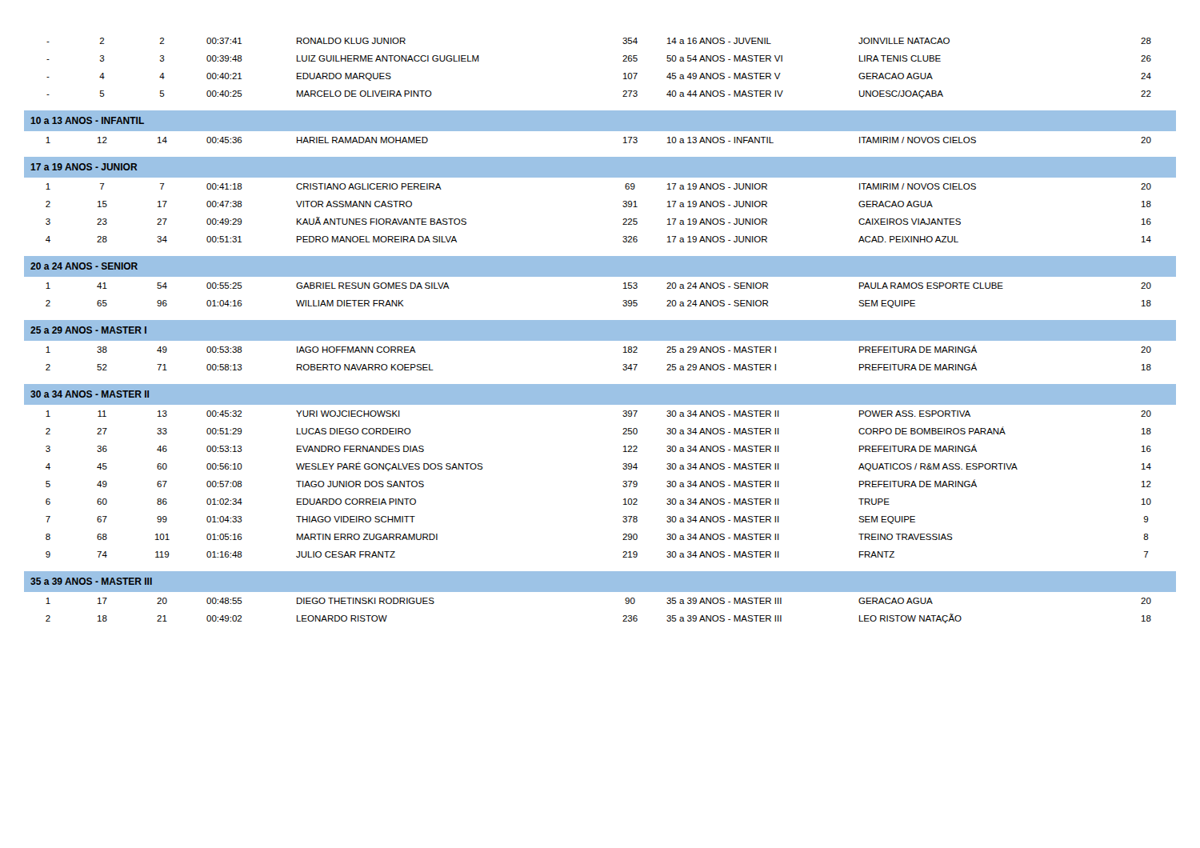| - | 2 | 2 | 00:37:41 | RONALDO KLUG JUNIOR | 354 | 14 a 16 ANOS - JUVENIL | JOINVILLE NATACAO | 28 |
| - | 3 | 3 | 00:39:48 | LUIZ GUILHERME ANTONACCI GUGLIELM | 265 | 50 a 54 ANOS - MASTER VI | LIRA TENIS CLUBE | 26 |
| - | 4 | 4 | 00:40:21 | EDUARDO MARQUES | 107 | 45 a 49 ANOS - MASTER V | GERACAO AGUA | 24 |
| - | 5 | 5 | 00:40:25 | MARCELO DE OLIVEIRA PINTO | 273 | 40 a 44 ANOS - MASTER IV | UNOESC/JOAÇABA | 22 |
| 10 a 13 ANOS - INFANTIL |
| 1 | 12 | 14 | 00:45:36 | HARIEL RAMADAN MOHAMED | 173 | 10 a 13 ANOS - INFANTIL | ITAMIRIM / NOVOS CIELOS | 20 |
| 17 a 19 ANOS - JUNIOR |
| 1 | 7 | 7 | 00:41:18 | CRISTIANO AGLICERIO PEREIRA | 69 | 17 a 19 ANOS - JUNIOR | ITAMIRIM / NOVOS CIELOS | 20 |
| 2 | 15 | 17 | 00:47:38 | VITOR ASSMANN CASTRO | 391 | 17 a 19 ANOS - JUNIOR | GERACAO AGUA | 18 |
| 3 | 23 | 27 | 00:49:29 | KAUÃ ANTUNES FIORAVANTE BASTOS | 225 | 17 a 19 ANOS - JUNIOR | CAIXEIROS VIAJANTES | 16 |
| 4 | 28 | 34 | 00:51:31 | PEDRO MANOEL MOREIRA DA SILVA | 326 | 17 a 19 ANOS - JUNIOR | ACAD. PEIXINHO AZUL | 14 |
| 20 a 24 ANOS - SENIOR |
| 1 | 41 | 54 | 00:55:25 | GABRIEL RESUN GOMES DA SILVA | 153 | 20 a 24 ANOS - SENIOR | PAULA RAMOS ESPORTE CLUBE | 20 |
| 2 | 65 | 96 | 01:04:16 | WILLIAM DIETER FRANK | 395 | 20 a 24 ANOS - SENIOR | SEM EQUIPE | 18 |
| 25 a 29 ANOS - MASTER I |
| 1 | 38 | 49 | 00:53:38 | IAGO HOFFMANN CORREA | 182 | 25 a 29 ANOS - MASTER I | PREFEITURA DE MARINGÁ | 20 |
| 2 | 52 | 71 | 00:58:13 | ROBERTO NAVARRO KOEPSEL | 347 | 25 a 29 ANOS - MASTER I | PREFEITURA DE MARINGÁ | 18 |
| 30 a 34 ANOS - MASTER II |
| 1 | 11 | 13 | 00:45:32 | YURI WOJCIECHOWSKI | 397 | 30 a 34 ANOS - MASTER II | POWER ASS. ESPORTIVA | 20 |
| 2 | 27 | 33 | 00:51:29 | LUCAS DIEGO CORDEIRO | 250 | 30 a 34 ANOS - MASTER II | CORPO DE BOMBEIROS PARANÁ | 18 |
| 3 | 36 | 46 | 00:53:13 | EVANDRO FERNANDES DIAS | 122 | 30 a 34 ANOS - MASTER II | PREFEITURA DE MARINGÁ | 16 |
| 4 | 45 | 60 | 00:56:10 | WESLEY PARÉ GONÇALVES DOS SANTOS | 394 | 30 a 34 ANOS - MASTER II | AQUATICOS / R&M ASS. ESPORTIVA | 14 |
| 5 | 49 | 67 | 00:57:08 | TIAGO JUNIOR DOS SANTOS | 379 | 30 a 34 ANOS - MASTER II | PREFEITURA DE MARINGÁ | 12 |
| 6 | 60 | 86 | 01:02:34 | EDUARDO CORREIA PINTO | 102 | 30 a 34 ANOS - MASTER II | TRUPE | 10 |
| 7 | 67 | 99 | 01:04:33 | THIAGO VIDEIRO SCHMITT | 378 | 30 a 34 ANOS - MASTER II | SEM EQUIPE | 9 |
| 8 | 68 | 101 | 01:05:16 | MARTIN ERRO ZUGARRAMURDI | 290 | 30 a 34 ANOS - MASTER II | TREINO TRAVESSIAS | 8 |
| 9 | 74 | 119 | 01:16:48 | JULIO CESAR FRANTZ | 219 | 30 a 34 ANOS - MASTER II | FRANTZ | 7 |
| 35 a 39 ANOS - MASTER III |
| 1 | 17 | 20 | 00:48:55 | DIEGO THETINSKI RODRIGUES | 90 | 35 a 39 ANOS - MASTER III | GERACAO AGUA | 20 |
| 2 | 18 | 21 | 00:49:02 | LEONARDO RISTOW | 236 | 35 a 39 ANOS - MASTER III | LEO RISTOW NATAÇÃO | 18 |